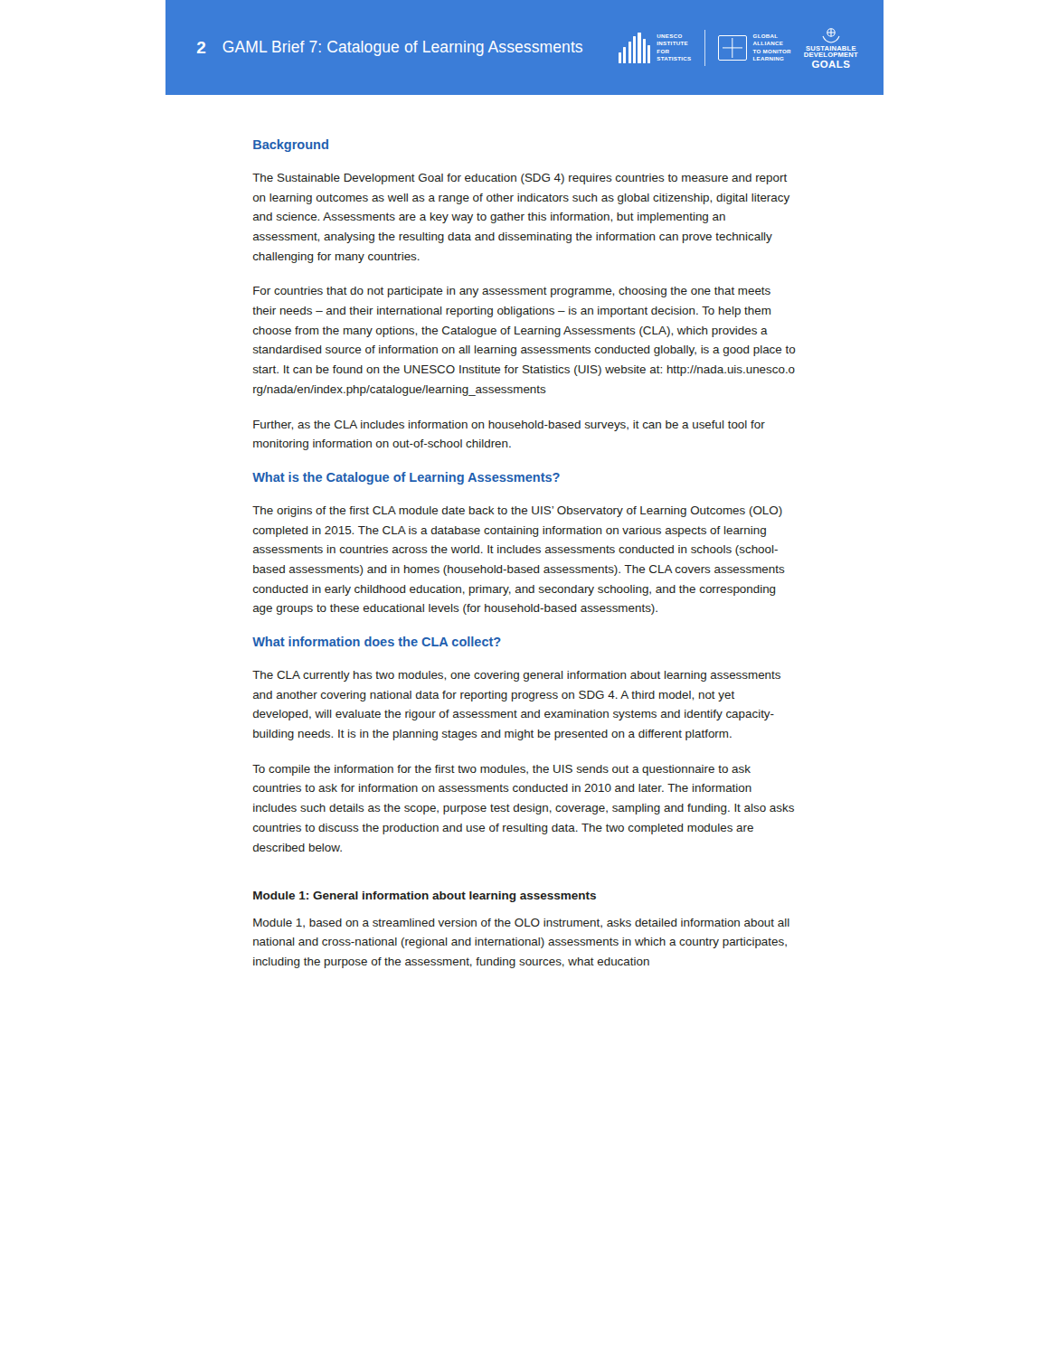2
GAML Brief 7: Catalogue of Learning Assessments
UNESCO
INSTITUTE
FOR
STATISTICS
GLOBAL
ALLIANCE
TO MONITOR
LEARNING
SUSTAINABLE
DEVELOPMENTGOALS
Background
The Sustainable Development Goal for education (SDG 4) requires countries to measure and report on learning outcomes as well as a range of other indicators such as global citizenship, digital literacy and science. Assessments are a key way to gather this information, but implementing an assessment, analysing the resulting data and disseminating the information can prove technically challenging for many countries.
For countries that do not participate in any assessment programme, choosing the one that meets their needs – and their international reporting obligations – is an important decision. To help them choose from the many options, the Catalogue of Learning Assessments (CLA), which provides a standardised source of information on all learning assessments conducted globally, is a good place to start. It can be found on the UNESCO Institute for Statistics (UIS) website at: http://nada.uis.unesco.org/nada/en/index.php/catalogue/learning_assessments
Further, as the CLA includes information on household-based surveys, it can be a useful tool for monitoring information on out-of-school children.
What is the Catalogue of Learning Assessments?
The origins of the first CLA module date back to the UIS’ Observatory of Learning Outcomes (OLO) completed in 2015. The CLA is a database containing information on various aspects of learning assessments in countries across the world. It includes assessments conducted in schools (school-based assessments) and in homes (household-based assessments). The CLA covers assessments conducted in early childhood education, primary, and secondary schooling, and the corresponding age groups to these educational levels (for household-based assessments).
What information does the CLA collect?
The CLA currently has two modules, one covering general information about learning assessments and another covering national data for reporting progress on SDG 4. A third model, not yet developed, will evaluate the rigour of assessment and examination systems and identify capacity-building needs. It is in the planning stages and might be presented on a different platform.
To compile the information for the first two modules, the UIS sends out a questionnaire to ask countries to ask for information on assessments conducted in 2010 and later. The information includes such details as the scope, purpose test design, coverage, sampling and funding. It also asks countries to discuss the production and use of resulting data. The two completed modules are described below.
Module 1: General information about learning assessments
Module 1, based on a streamlined version of the OLO instrument, asks detailed information about all national and cross-national (regional and international) assessments in which a country participates, including the purpose of the assessment, funding sources, what education